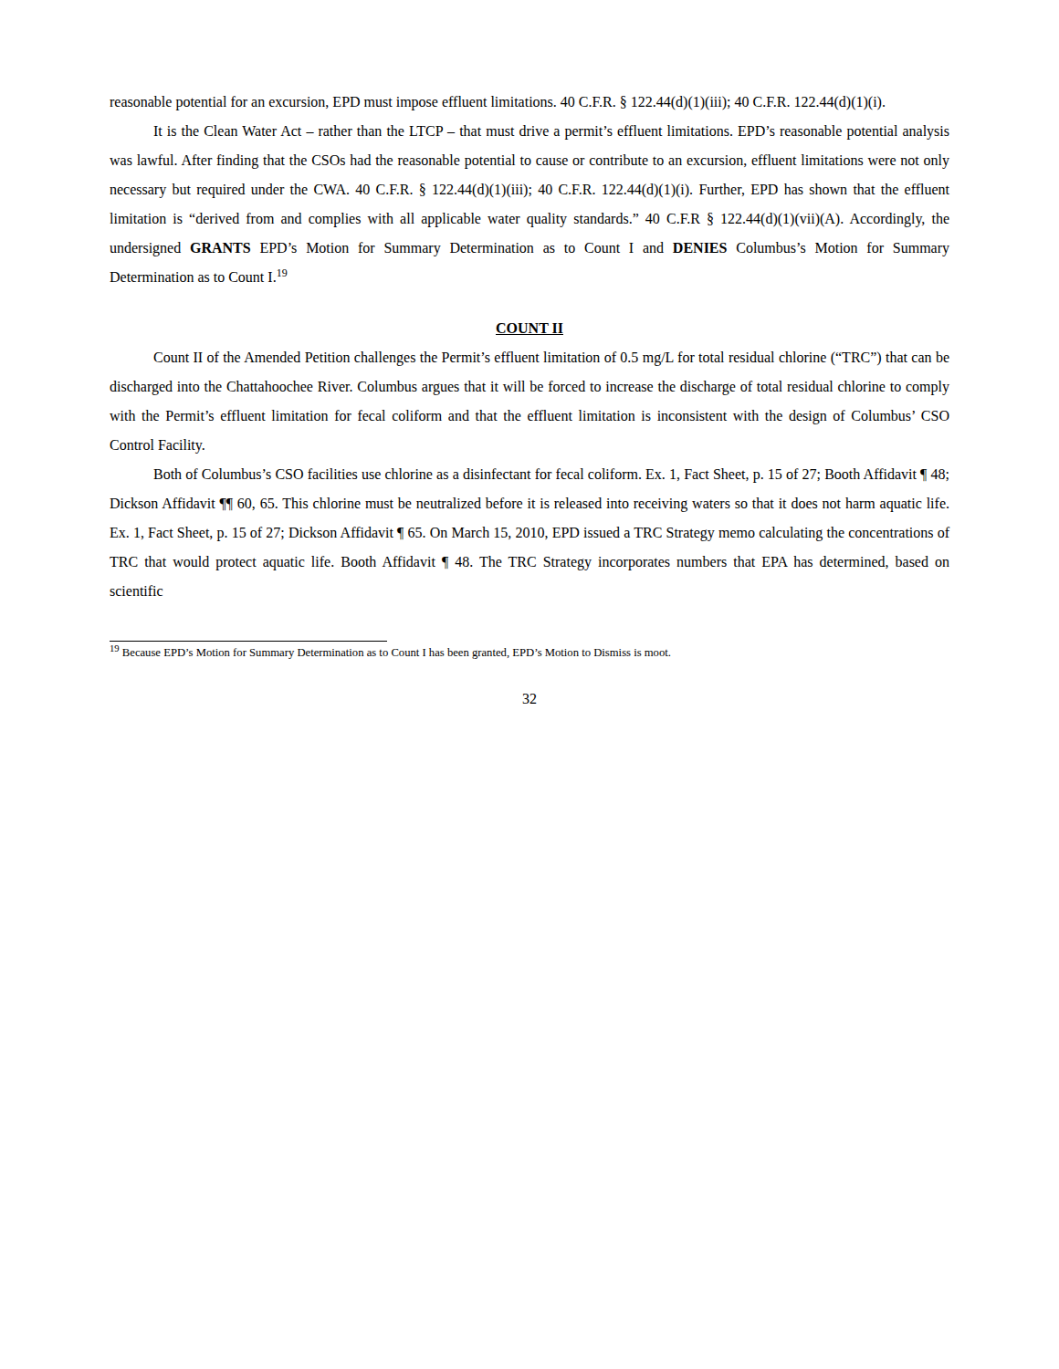reasonable potential for an excursion, EPD must impose effluent limitations. 40 C.F.R. § 122.44(d)(1)(iii); 40 C.F.R. 122.44(d)(1)(i).
It is the Clean Water Act – rather than the LTCP – that must drive a permit’s effluent limitations. EPD’s reasonable potential analysis was lawful. After finding that the CSOs had the reasonable potential to cause or contribute to an excursion, effluent limitations were not only necessary but required under the CWA. 40 C.F.R. § 122.44(d)(1)(iii); 40 C.F.R. 122.44(d)(1)(i). Further, EPD has shown that the effluent limitation is “derived from and complies with all applicable water quality standards.” 40 C.F.R § 122.44(d)(1)(vii)(A). Accordingly, the undersigned GRANTS EPD’s Motion for Summary Determination as to Count I and DENIES Columbus’s Motion for Summary Determination as to Count I.19
COUNT II
Count II of the Amended Petition challenges the Permit’s effluent limitation of 0.5 mg/L for total residual chlorine (“TRC”) that can be discharged into the Chattahoochee River. Columbus argues that it will be forced to increase the discharge of total residual chlorine to comply with the Permit’s effluent limitation for fecal coliform and that the effluent limitation is inconsistent with the design of Columbus’ CSO Control Facility.
Both of Columbus’s CSO facilities use chlorine as a disinfectant for fecal coliform. Ex. 1, Fact Sheet, p. 15 of 27; Booth Affidavit ¶ 48; Dickson Affidavit ¶¶ 60, 65. This chlorine must be neutralized before it is released into receiving waters so that it does not harm aquatic life. Ex. 1, Fact Sheet, p. 15 of 27; Dickson Affidavit ¶ 65. On March 15, 2010, EPD issued a TRC Strategy memo calculating the concentrations of TRC that would protect aquatic life. Booth Affidavit ¶ 48. The TRC Strategy incorporates numbers that EPA has determined, based on scientific
19 Because EPD’s Motion for Summary Determination as to Count I has been granted, EPD’s Motion to Dismiss is moot.
32